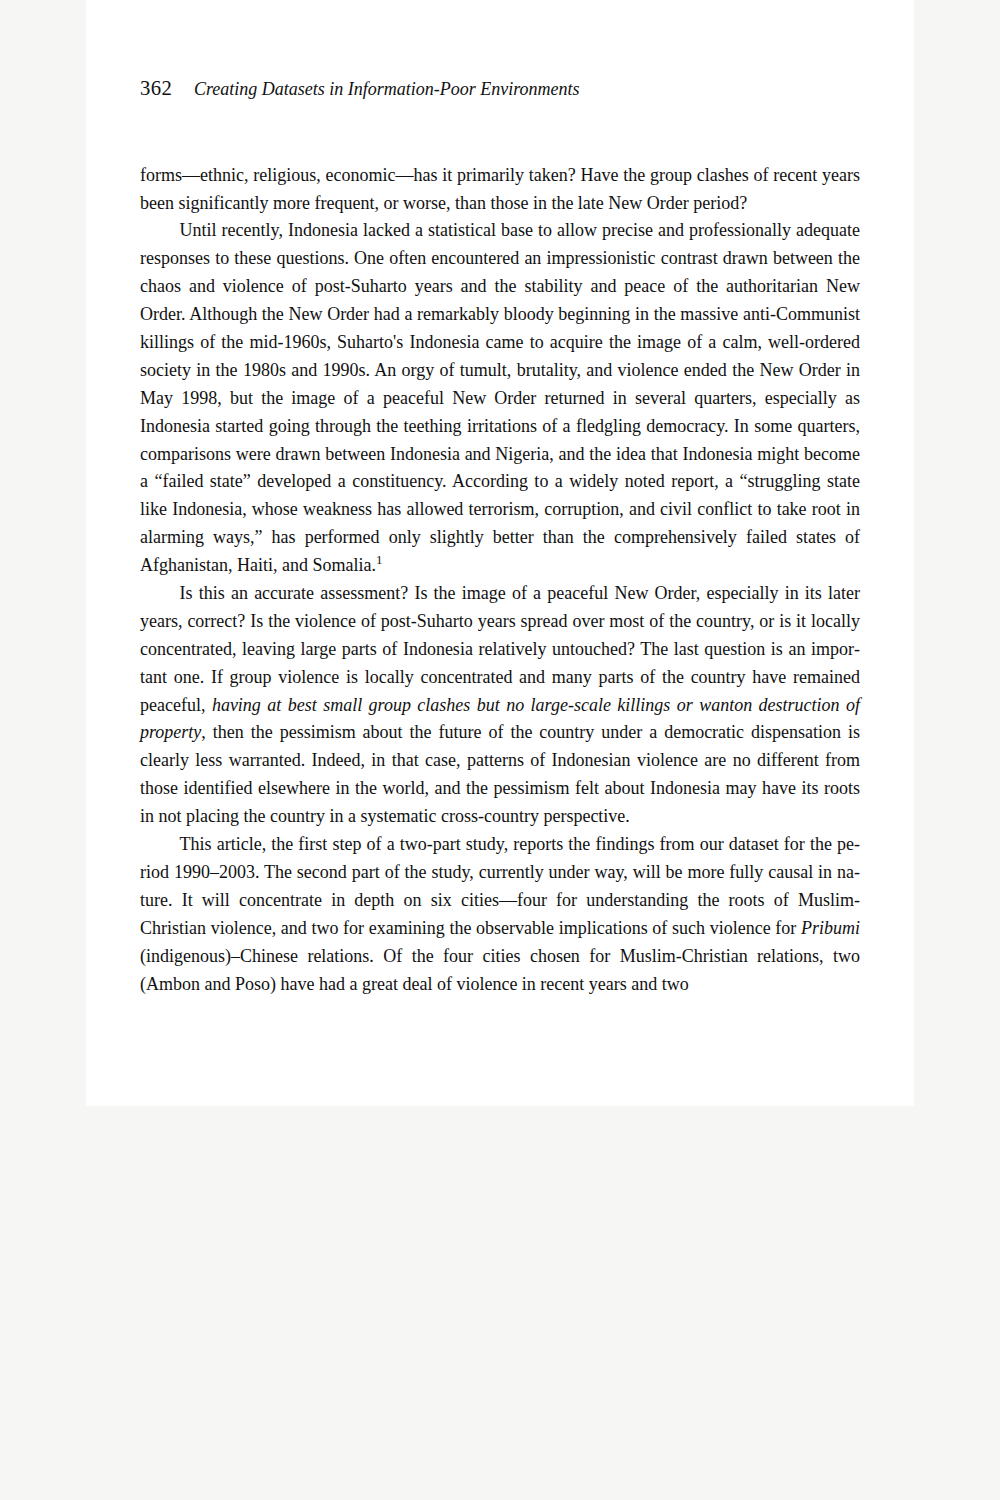362 Creating Datasets in Information-Poor Environments
forms—ethnic, religious, economic—has it primarily taken? Have the group clashes of recent years been significantly more frequent, or worse, than those in the late New Order period?
Until recently, Indonesia lacked a statistical base to allow precise and professionally adequate responses to these questions. One often encountered an impressionistic contrast drawn between the chaos and violence of post-Suharto years and the stability and peace of the authoritarian New Order. Although the New Order had a remarkably bloody beginning in the massive anti-Communist killings of the mid-1960s, Suharto's Indonesia came to acquire the image of a calm, well-ordered society in the 1980s and 1990s. An orgy of tumult, brutality, and violence ended the New Order in May 1998, but the image of a peaceful New Order returned in several quarters, especially as Indonesia started going through the teething irritations of a fledgling democracy. In some quarters, comparisons were drawn between Indonesia and Nigeria, and the idea that Indonesia might become a “failed state” developed a constituency. According to a widely noted report, a “struggling state like Indonesia, whose weakness has allowed terrorism, corruption, and civil conflict to take root in alarming ways,” has performed only slightly better than the comprehensively failed states of Afghanistan, Haiti, and Somalia.1
Is this an accurate assessment? Is the image of a peaceful New Order, especially in its later years, correct? Is the violence of post-Suharto years spread over most of the country, or is it locally concentrated, leaving large parts of Indonesia relatively untouched? The last question is an important one. If group violence is locally concentrated and many parts of the country have remained peaceful, having at best small group clashes but no large-scale killings or wanton destruction of property, then the pessimism about the future of the country under a democratic dispensation is clearly less warranted. Indeed, in that case, patterns of Indonesian violence are no different from those identified elsewhere in the world, and the pessimism felt about Indonesia may have its roots in not placing the country in a systematic cross-country perspective.
This article, the first step of a two-part study, reports the findings from our dataset for the period 1990–2003. The second part of the study, currently under way, will be more fully causal in nature. It will concentrate in depth on six cities—four for understanding the roots of Muslim-Christian violence, and two for examining the observable implications of such violence for Pribumi (indigenous)–Chinese relations. Of the four cities chosen for Muslim-Christian relations, two (Ambon and Poso) have had a great deal of violence in recent years and two